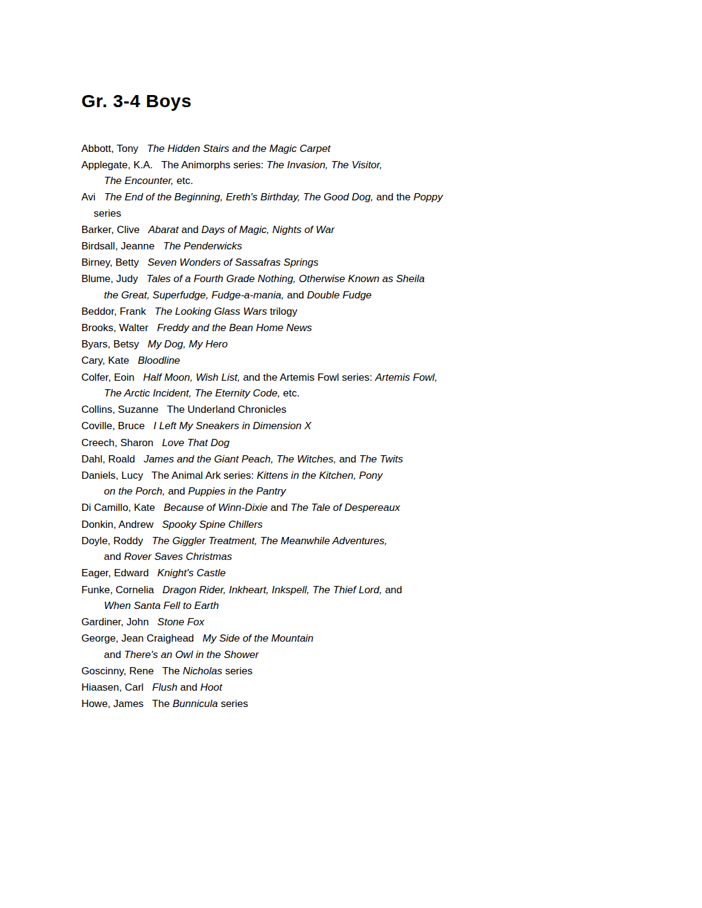Gr. 3-4 Boys
Abbott, Tony The Hidden Stairs and the Magic Carpet
Applegate, K.A. The Animorphs series: The Invasion, The Visitor, The Encounter, etc.
Avi The End of the Beginning, Ereth's Birthday, The Good Dog, and the Poppy series
Barker, Clive Abarat and Days of Magic, Nights of War
Birdsall, Jeanne The Penderwicks
Birney, Betty Seven Wonders of Sassafras Springs
Blume, Judy Tales of a Fourth Grade Nothing, Otherwise Known as Sheila the Great, Superfudge, Fudge-a-mania, and Double Fudge
Beddor, Frank The Looking Glass Wars trilogy
Brooks, Walter Freddy and the Bean Home News
Byars, Betsy My Dog, My Hero
Cary, Kate Bloodline
Colfer, Eoin Half Moon, Wish List, and the Artemis Fowl series: Artemis Fowl, The Arctic Incident, The Eternity Code, etc.
Collins, Suzanne The Underland Chronicles
Coville, Bruce I Left My Sneakers in Dimension X
Creech, Sharon Love That Dog
Dahl, Roald James and the Giant Peach, The Witches, and The Twits
Daniels, Lucy The Animal Ark series: Kittens in the Kitchen, Pony on the Porch, and Puppies in the Pantry
Di Camillo, Kate Because of Winn-Dixie and The Tale of Despereaux
Donkin, Andrew Spooky Spine Chillers
Doyle, Roddy The Giggler Treatment, The Meanwhile Adventures, and Rover Saves Christmas
Eager, Edward Knight's Castle
Funke, Cornelia Dragon Rider, Inkheart, Inkspell, The Thief Lord, and When Santa Fell to Earth
Gardiner, John Stone Fox
George, Jean Craighead My Side of the Mountain and There's an Owl in the Shower
Goscinny, Rene The Nicholas series
Hiaasen, Carl Flush and Hoot
Howe, James The Bunnicula series